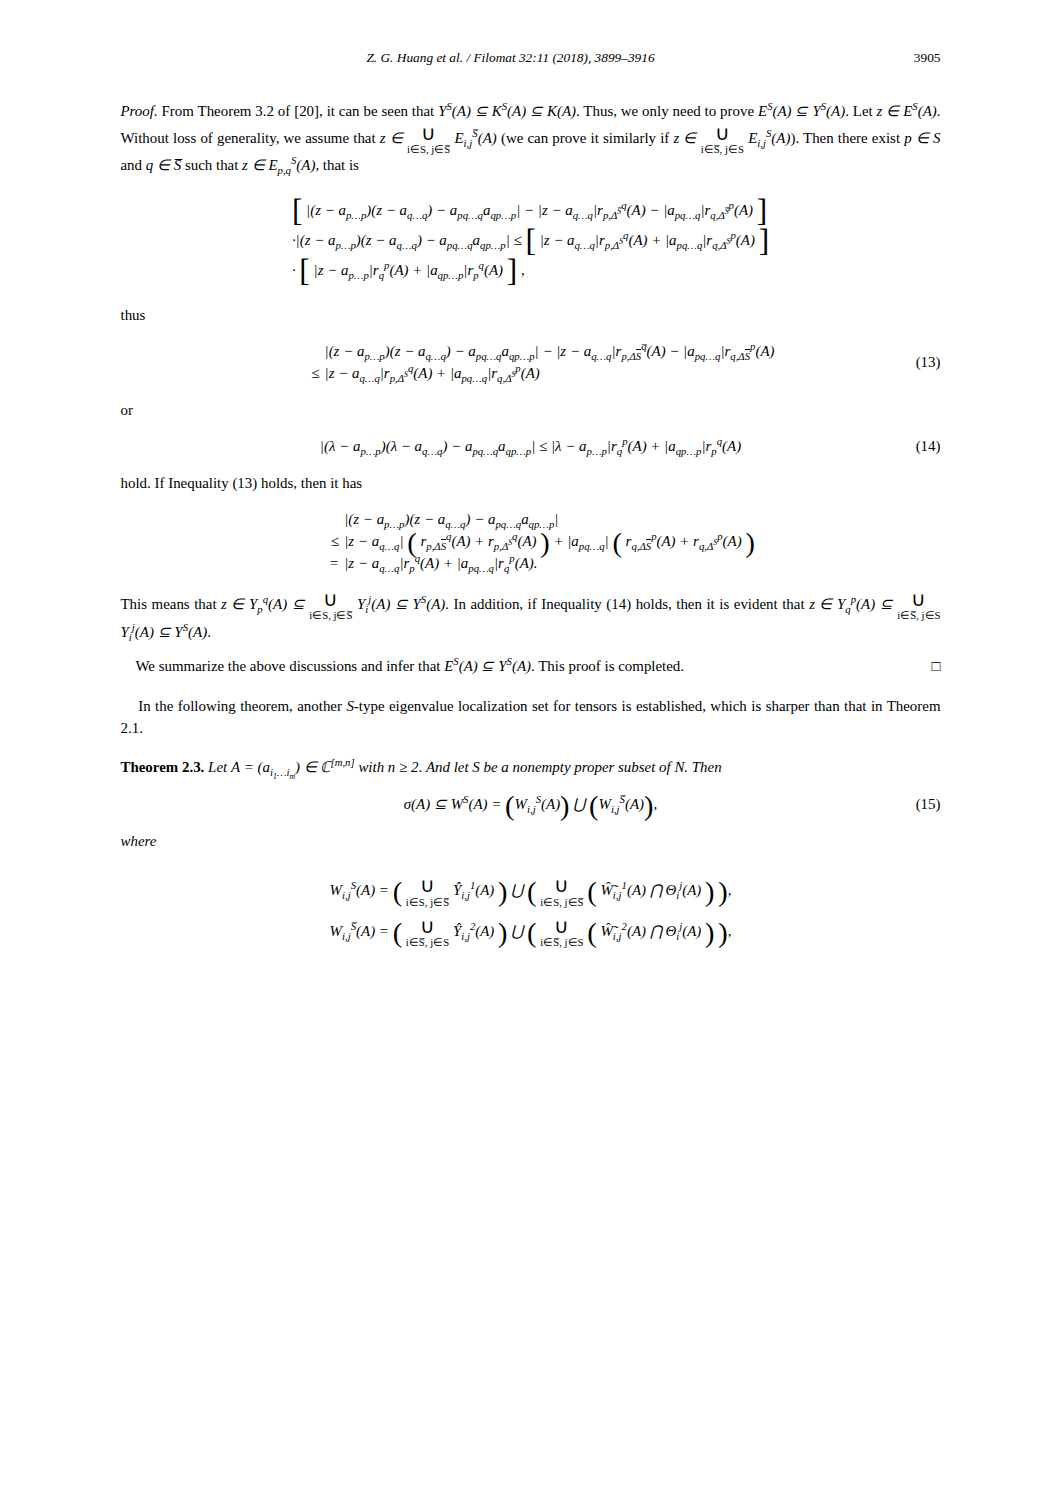Z. G. Huang et al. / Filomat 32:11 (2018), 3899–3916
3905
Proof. From Theorem 3.2 of [20], it can be seen that ΥS(A) ⊆ KS(A) ⊆ K(A). Thus, we only need to prove ES(A) ⊆ ΥS(A). Let z ∈ ES(A). Without loss of generality, we assume that z ∈ ∪i∈S, j∈S̅ Ei,jS̅(A) (we can prove it similarly if z ∈ ∪i∈S̅, j∈S Ei,jS(A)). Then there exist p ∈ S and q ∈ S̅ such that z ∈ Ep,qS(A), that is
[ |(z − ap…p)(z − aq…q) − apq…qaqp…p| − |z − aq…q|rp,ΔS̅q(A) − |apq…q|rq,ΔS̅p(A) ]
·|(z − ap…p)(z − aq…q) − apq…qaqp…p| ≤ [ |z − aq…q|rp,ΔSq(A) + |apq…q|rq,ΔSp(A) ]
· [ |z − ap…p|rqp(A) + |aqp…p|rpq(A) ] ,
thus
|(z − ap…p)(z − aq…q) − apq…qaqp…p| − |z − aq…q|rp,ΔSq̅(A) − |apq…q|rq,ΔSp(A)
≤
|z − aq…q|rp,ΔSq(A) + |apq…q|rq,ΔSp(A)
(13)
or
|(λ − ap…p)(λ − aq…q) − apq…qaqp…p| ≤ |λ − ap…p|rqp(A) + |aqp…p|rpq(A)
(14)
hold. If Inequality (13) holds, then it has
|(z − ap…p)(z − aq…q) − apq…qaqp…p|
≤
|z − aq…q| ( rp,ΔSq(A) + rp,ΔSq(A) ) + |apq…q| ( rq,ΔSp(A) + rq,ΔSp(A) )
=
|z − aq…q|rpq(A) + |apq…q|rqp(A).
This means that z ∈ Υpq(A) ⊆ ∪i∈S, j∈S̅ Υij(A) ⊆ ΥS(A). In addition, if Inequality (14) holds, then it is evident that z ∈ Υqp(A) ⊆ ∪i∈S̅, j∈S Υij(A) ⊆ ΥS(A).
We summarize the above discussions and infer that ES(A) ⊆ ΥS(A). This proof is completed. □
In the following theorem, another S-type eigenvalue localization set for tensors is established, which is sharper than that in Theorem 2.1.
Theorem 2.3. Let A = (ai1…im) ∈ ℂ[m,n] with n ≥ 2. And let S be a nonempty proper subset of N. Then
σ(A) ⊆ WS(A) = (Wi,jS(A)) ⋃ (Wi,jS̅(A)),
(15)
where
Wi,jS(A) = ( ∪i∈S, j∈S̅ Ŷi,j1(A) ) ⋃ ( ∪i∈S, j∈S̅ ( Ŵ̃i,j1(A) ⋂ Θij(A) ) ),
Wi,jS̅(A) = ( ∪i∈S̅, j∈S Ŷi,j2(A) ) ⋃ ( ∪i∈S̅, j∈S ( Ŵ̃i,j2(A) ⋂ Θij(A) ) ),